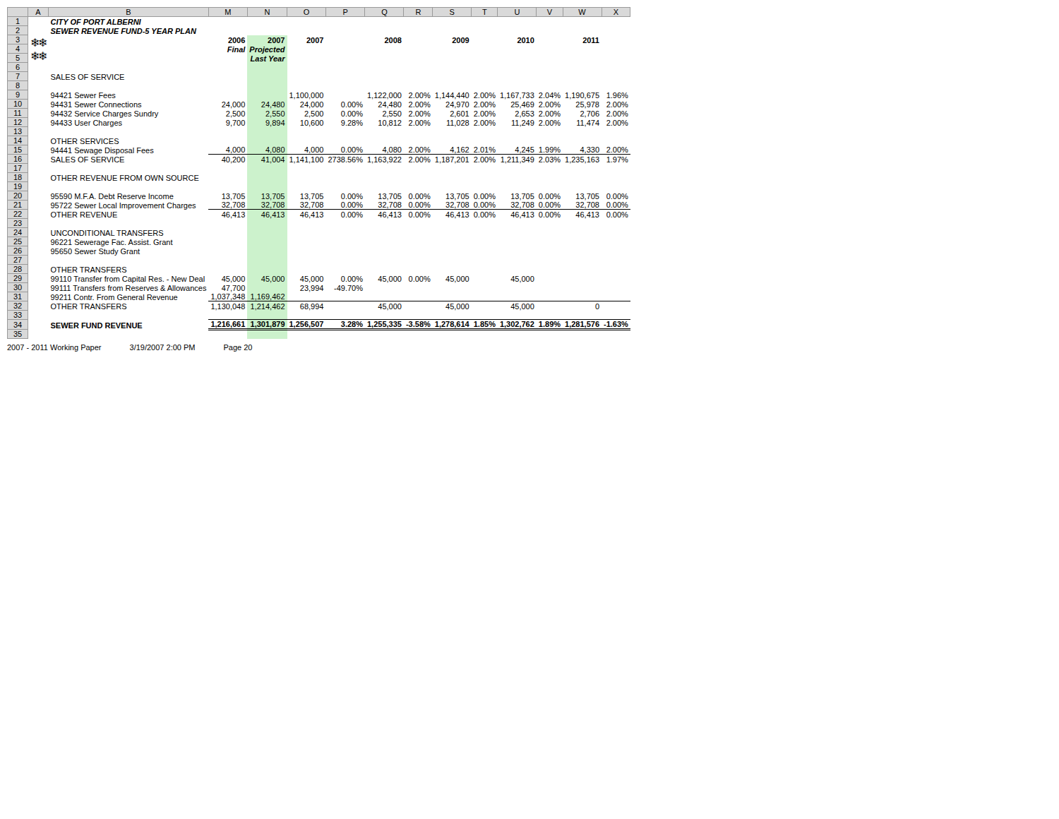| | A | B | M | N | O | P | Q | R | S | T | U | V | W | X |
| --- | --- | --- | --- | --- | --- | --- | --- | --- | --- | --- | --- | --- | --- | --- |
| 1 | ❄❄ ❄❄ | CITY OF PORT ALBERNI | |
| 2 | SEWER REVENUE FUND-5 YEAR PLAN | |
| 3 | | 2006 | 2007 | 2007 | | 2008 | | 2009 | | 2010 | | 2011 | |
| 4 | | Final | Projected | |
| 5 | | | Last Year | |
| 6 | | | | | |
| 7 | | SALES OF SERVICE | | | |
| 8 | | | | | |
| 9 | | 94421 Sewer Fees | | | 1,100,000 | | 1,122,000 | 2.00% | 1,144,440 | 2.00% | 1,167,733 | 2.04% | 1,190,675 | 1.96% |
| 10 | | 94431 Sewer Connections | 24,000 | 24,480 | 24,000 | 0.00% | 24,480 | 2.00% | 24,970 | 2.00% | 25,469 | 2.00% | 25,978 | 2.00% |
| 11 | | 94432 Service Charges Sundry | 2,500 | 2,550 | 2,500 | 0.00% | 2,550 | 2.00% | 2,601 | 2.00% | 2,653 | 2.00% | 2,706 | 2.00% |
| 12 | | 94433 User Charges | 9,700 | 9,894 | 10,600 | 9.28% | 10,812 | 2.00% | 11,028 | 2.00% | 11,249 | 2.00% | 11,474 | 2.00% |
| 13 | | | | | |
| 14 | | OTHER SERVICES | | | |
| 15 | | 94441 Sewage Disposal Fees | 4,000 | 4,080 | 4,000 | 0.00% | 4,080 | 2.00% | 4,162 | 2.01% | 4,245 | 1.99% | 4,330 | 2.00% |
| 16 | | SALES OF SERVICE | 40,200 | 41,004 | 1,141,100 | 2738.56% | 1,163,922 | 2.00% | 1,187,201 | 2.00% | 1,211,349 | 2.03% | 1,235,163 | 1.97% |
| 17 | | | | | |
| 18 | | OTHER REVENUE FROM OWN SOURCE | | | |
| 19 | | | | | |
| 20 | | 95590 M.F.A. Debt Reserve Income | 13,705 | 13,705 | 13,705 | 0.00% | 13,705 | 0.00% | 13,705 | 0.00% | 13,705 | 0.00% | 13,705 | 0.00% |
| 21 | | 95722 Sewer Local Improvement Charges | 32,708 | 32,708 | 32,708 | 0.00% | 32,708 | 0.00% | 32,708 | 0.00% | 32,708 | 0.00% | 32,708 | 0.00% |
| 22 | | OTHER REVENUE | 46,413 | 46,413 | 46,413 | 0.00% | 46,413 | 0.00% | 46,413 | 0.00% | 46,413 | 0.00% | 46,413 | 0.00% |
| 23 | | | | | |
| 24 | | UNCONDITIONAL TRANSFERS | | | |
| 25 | | 96221 Sewerage Fac. Assist. Grant | | | |
| 26 | | 95650 Sewer Study Grant | | | |
| 27 | | | | | |
| 28 | | OTHER TRANSFERS | | | |
| 29 | | 99110 Transfer from Capital Res. - New Deal | 45,000 | 45,000 | 45,000 | 0.00% | 45,000 | 0.00% | 45,000 | | 45,000 | | | |
| 30 | | 99111 Transfers from Reserves & Allowances | 47,700 | | 23,994 | -49.70% | | | | | | | | |
| 31 | | 99211 Contr. From General Revenue | 1,037,348 | 1,169,462 | | | | | | | | | | |
| 32 | | OTHER TRANSFERS | 1,130,048 | 1,214,462 | 68,994 | | 45,000 | | 45,000 | | 45,000 | | 0 | |
| 33 | | | | | |
| 34 | | SEWER FUND REVENUE | 1,216,661 | 1,301,879 | 1,256,507 | 3.28% | 1,255,335 | -3.58% | 1,278,614 | 1.85% | 1,302,762 | 1.89% | 1,281,576 | -1.63% |
| 35 | | | | | |
| 2007 - 2011 Working Paper | 3/19/2007 2:00 PM | Page 20 |